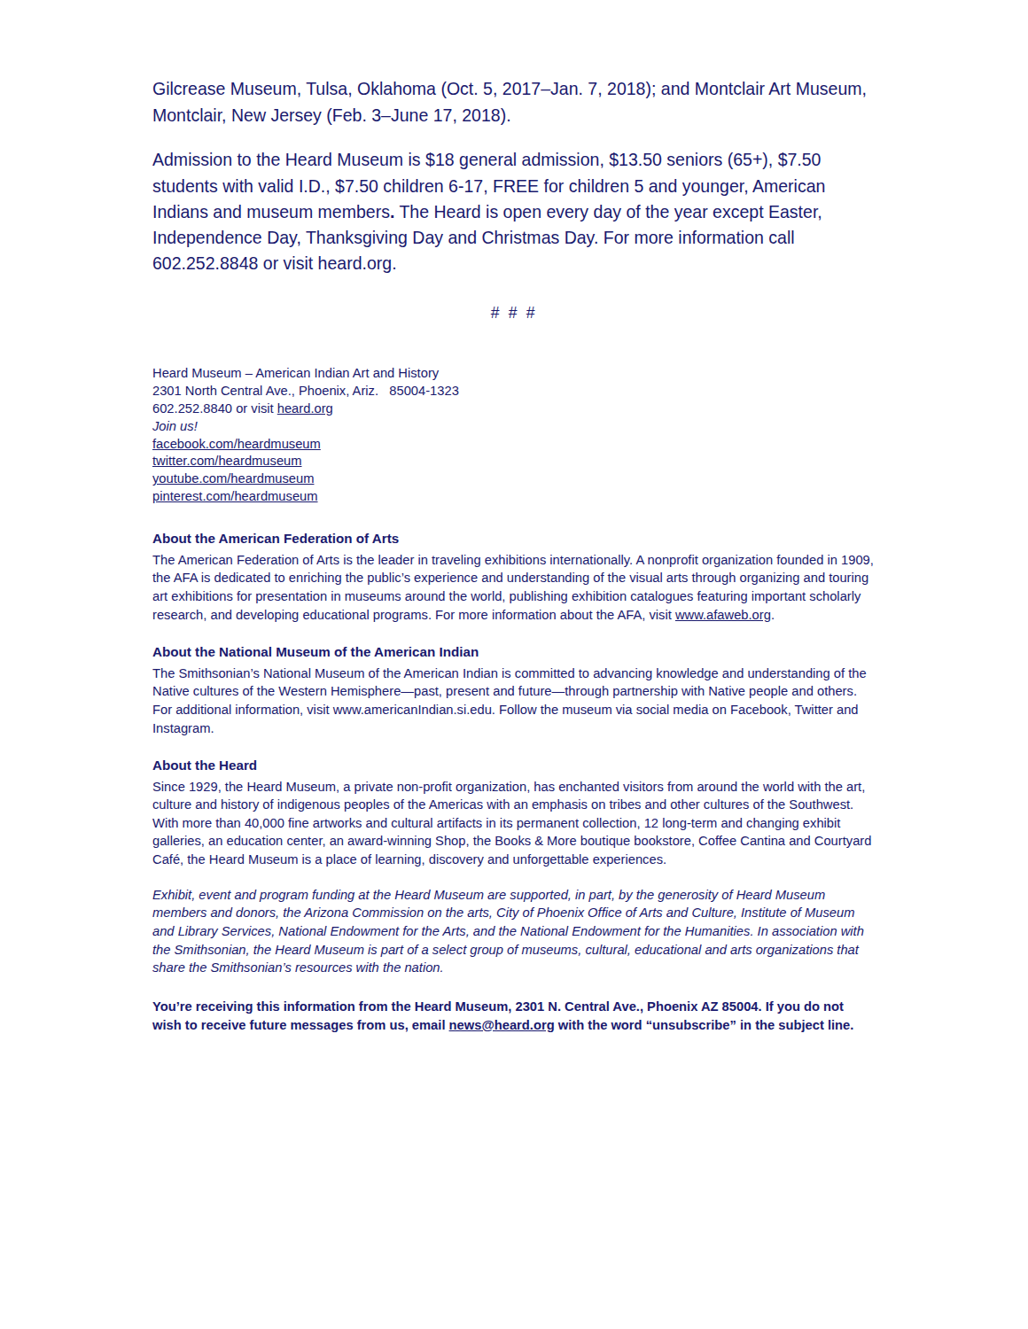Gilcrease Museum, Tulsa, Oklahoma (Oct. 5, 2017–Jan. 7, 2018); and Montclair Art Museum, Montclair, New Jersey (Feb. 3–June 17, 2018).
Admission to the Heard Museum is $18 general admission, $13.50 seniors (65+), $7.50 students with valid I.D., $7.50 children 6-17, FREE for children 5 and younger, American Indians and museum members. The Heard is open every day of the year except Easter, Independence Day, Thanksgiving Day and Christmas Day. For more information call 602.252.8848 or visit heard.org.
# # #
Heard Museum – American Indian Art and History
2301 North Central Ave., Phoenix, Ariz. 85004-1323
602.252.8840 or visit heard.org
Join us!
facebook.com/heardmuseum
twitter.com/heardmuseum
youtube.com/heardmuseum
pinterest.com/heardmuseum
About the American Federation of Arts
The American Federation of Arts is the leader in traveling exhibitions internationally. A nonprofit organization founded in 1909, the AFA is dedicated to enriching the public’s experience and understanding of the visual arts through organizing and touring art exhibitions for presentation in museums around the world, publishing exhibition catalogues featuring important scholarly research, and developing educational programs. For more information about the AFA, visit www.afaweb.org.
About the National Museum of the American Indian
The Smithsonian’s National Museum of the American Indian is committed to advancing knowledge and understanding of the Native cultures of the Western Hemisphere—past, present and future—through partnership with Native people and others. For additional information, visit www.americanIndian.si.edu. Follow the museum via social media on Facebook, Twitter and Instagram.
About the Heard
Since 1929, the Heard Museum, a private non-profit organization, has enchanted visitors from around the world with the art, culture and history of indigenous peoples of the Americas with an emphasis on tribes and other cultures of the Southwest. With more than 40,000 fine artworks and cultural artifacts in its permanent collection, 12 long-term and changing exhibit galleries, an education center, an award-winning Shop, the Books & More boutique bookstore, Coffee Cantina and Courtyard Café, the Heard Museum is a place of learning, discovery and unforgettable experiences.
Exhibit, event and program funding at the Heard Museum are supported, in part, by the generosity of Heard Museum members and donors, the Arizona Commission on the arts, City of Phoenix Office of Arts and Culture, Institute of Museum and Library Services, National Endowment for the Arts, and the National Endowment for the Humanities. In association with the Smithsonian, the Heard Museum is part of a select group of museums, cultural, educational and arts organizations that share the Smithsonian’s resources with the nation.
You’re receiving this information from the Heard Museum, 2301 N. Central Ave., Phoenix AZ 85004. If you do not wish to receive future messages from us, email news@heard.org with the word “unsubscribe” in the subject line.